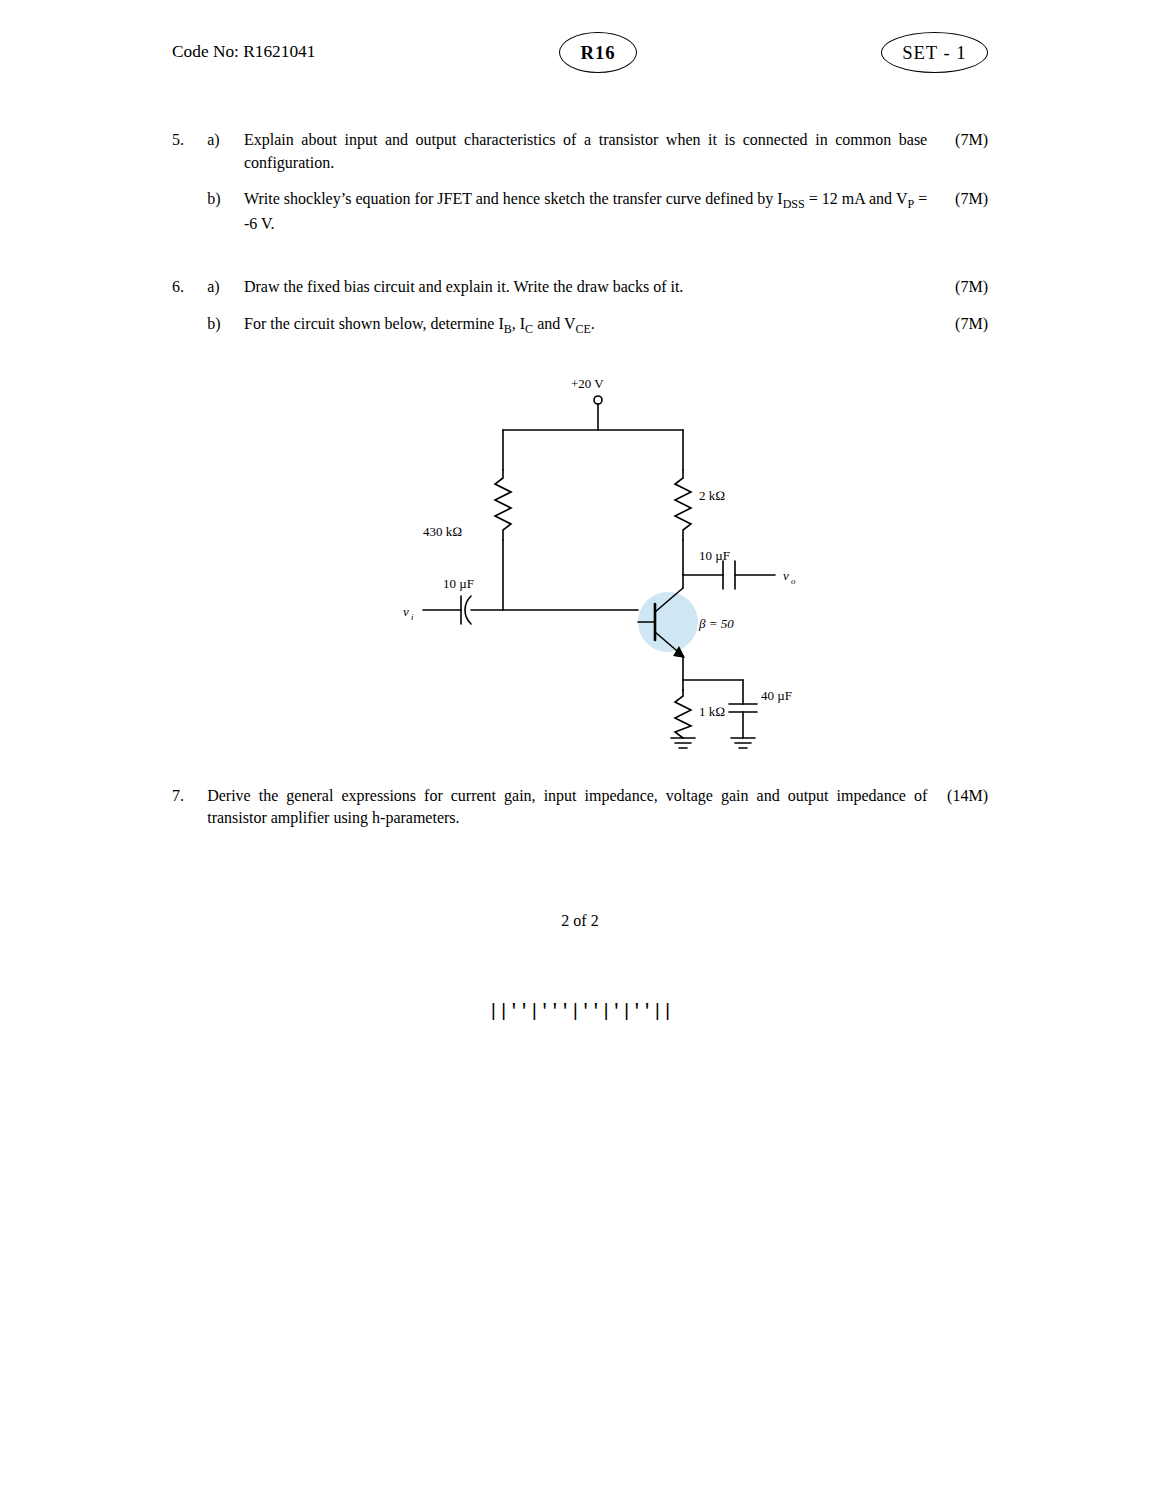Code No: R1621041
R16
SET - 1
5.
a) Explain about input and output characteristics of a transistor when it is connected in common base configuration. (7M)
b) Write shockley’s equation for JFET and hence sketch the transfer curve defined by IDSS = 12 mA and VP = -6 V. (7M)
6.
a) Draw the fixed bias circuit and explain it. Write the draw backs of it. (7M)
b) For the circuit shown below, determine IB, IC and VCE. (7M)
+20 V 430 kΩ 2 kΩ 10 µF 10 µF 1 kΩ 40 µF β = 50 v i v o
7.
Derive the general expressions for current gain, input impedance, voltage gain and output impedance of transistor amplifier using h-parameters. (14M)
2 of 2
||''|'''|''|'|''||